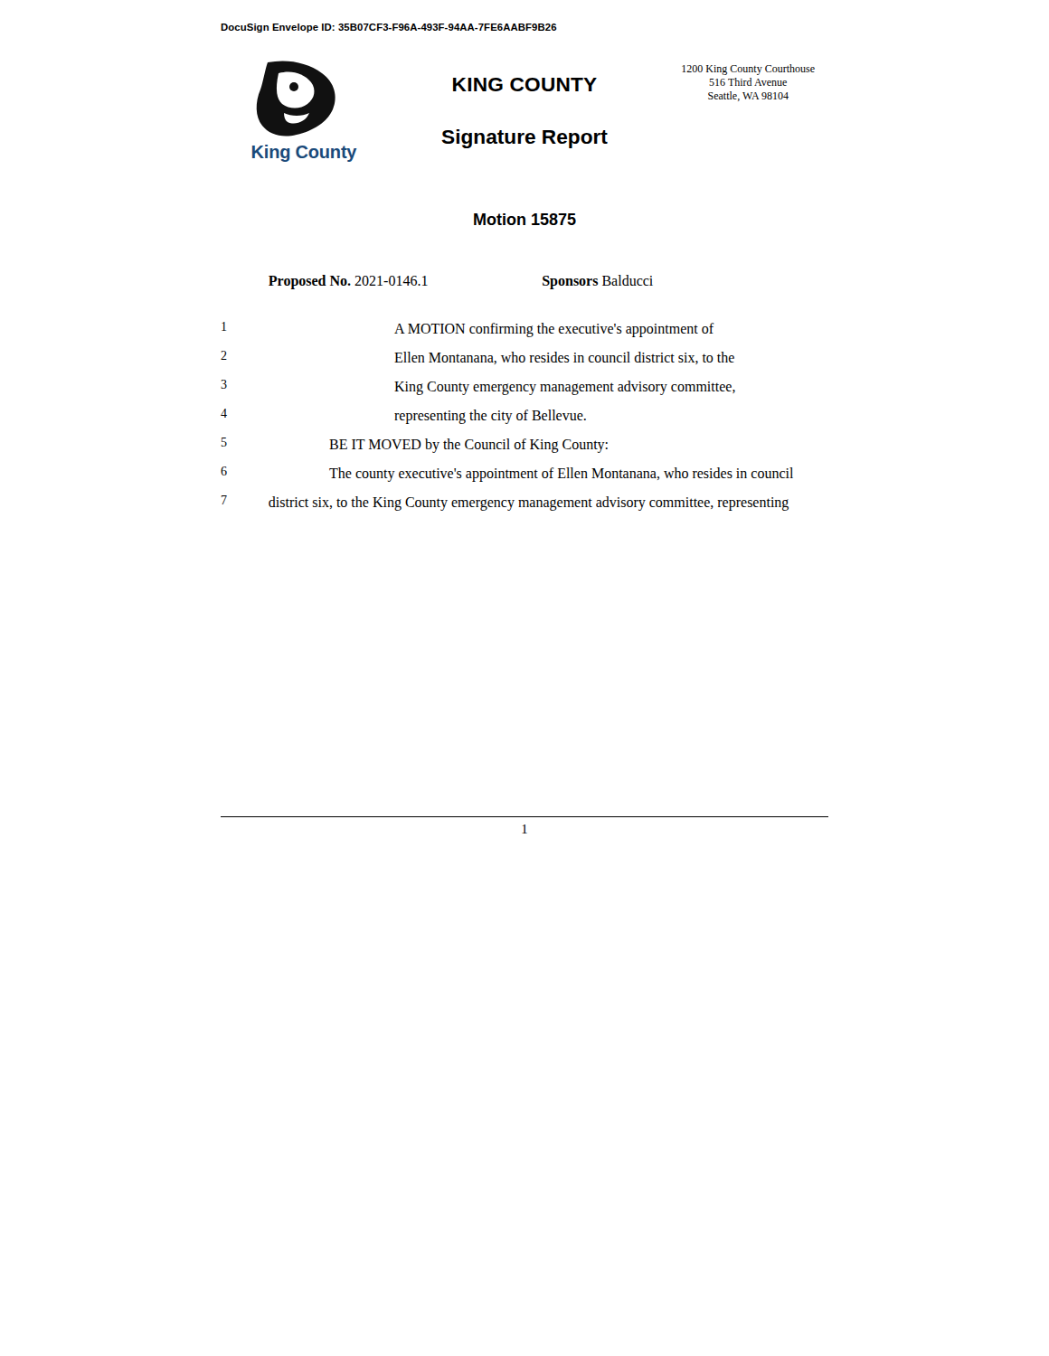DocuSign Envelope ID: 35B07CF3-F96A-493F-94AA-7FE6AABF9B26
King County
KING COUNTY
Signature Report
1200 King County Courthouse
516 Third Avenue
Seattle, WA 98104
Motion 15875
Proposed No. 2021-0146.1
Sponsors Balducci
A MOTION confirming the executive's appointment of
Ellen Montanana, who resides in council district six, to the
King County emergency management advisory committee,
representing the city of Bellevue.
BE IT MOVED by the Council of King County:
The county executive's appointment of Ellen Montanana, who resides in council
district six, to the King County emergency management advisory committee, representing
1